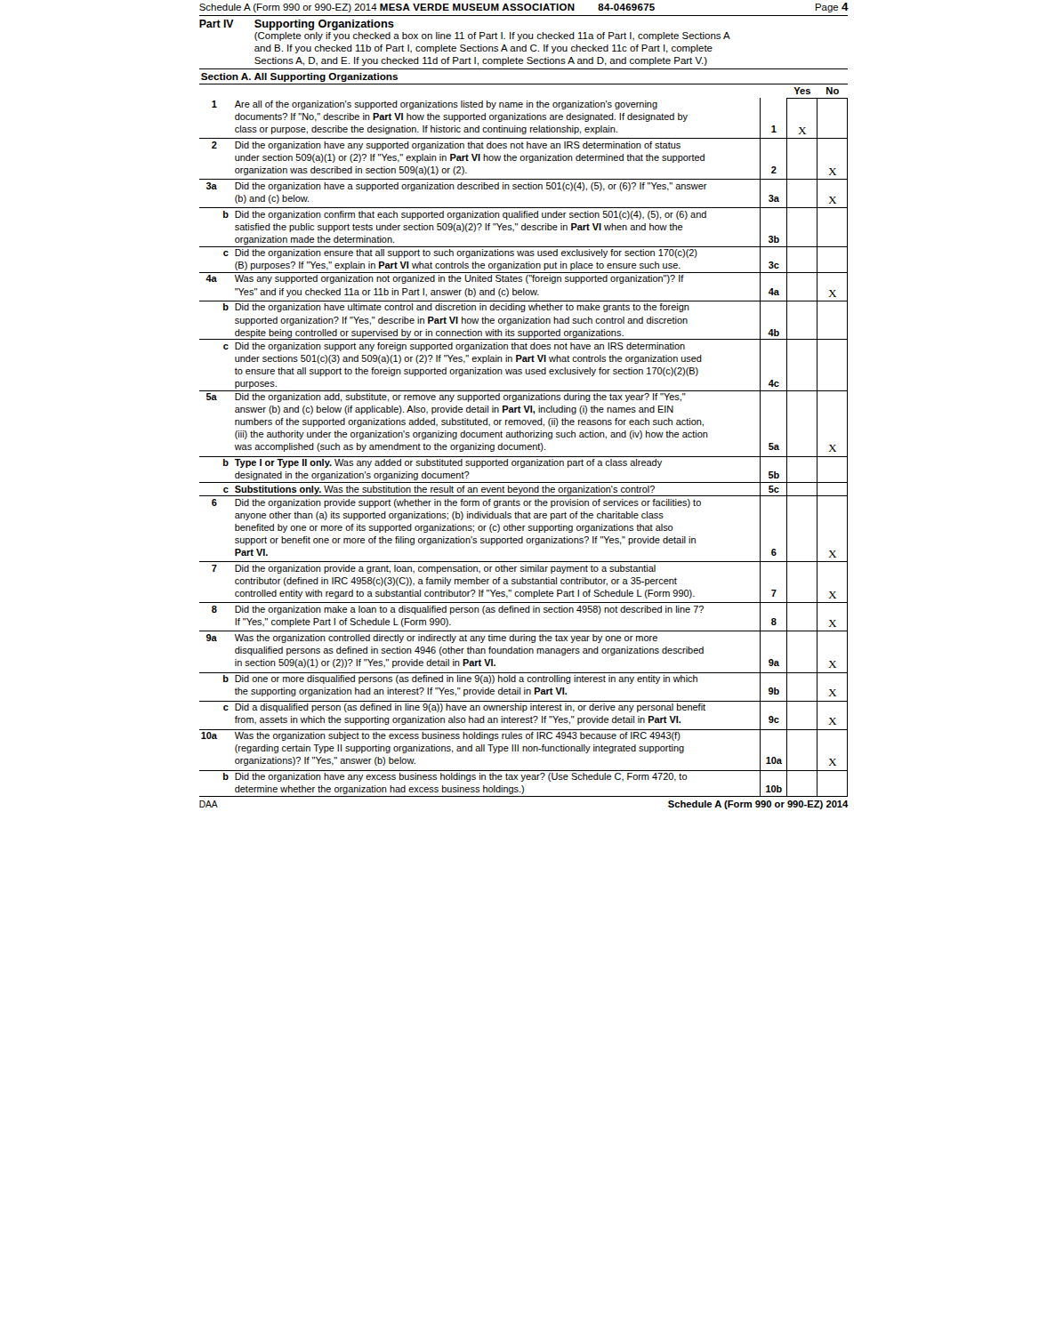Schedule A (Form 990 or 990-EZ) 2014 MESA VERDE MUSEUM ASSOCIATION 84-0469675
Page 4
Part IV
Supporting Organizations
(Complete only if you checked a box on line 11 of Part I. If you checked 11a of Part I, complete Sections A
and B. If you checked 11b of Part I, complete Sections A and C. If you checked 11c of Part I, complete
Sections A, D, and E. If you checked 11d of Part I, complete Sections A and D, and complete Part V.)
Section A. All Supporting Organizations
| | | | | Yes | No |
| 1 | | Are all of the organization's supported organizations listed by name in the organization's governing | | | |
| | | documents? If "No," describe in Part VI how the supported organizations are designated. If designated by | | | |
| | | class or purpose, describe the designation. If historic and continuing relationship, explain. | 1 | X | |
| 2 | | Did the organization have any supported organization that does not have an IRS determination of status | | | |
| | | under section 509(a)(1) or (2)? If "Yes," explain in Part VI how the organization determined that the supported | | | |
| | | organization was described in section 509(a)(1) or (2). | 2 | | X |
| 3a | | Did the organization have a supported organization described in section 501(c)(4), (5), or (6)? If "Yes," answer | | | |
| | | (b) and (c) below. | 3a | | X |
| | b | Did the organization confirm that each supported organization qualified under section 501(c)(4), (5), or (6) and | | | |
| | | satisfied the public support tests under section 509(a)(2)? If "Yes," describe in Part VI when and how the | | | |
| | | organization made the determination. | 3b | | |
| | c | Did the organization ensure that all support to such organizations was used exclusively for section 170(c)(2) | | | |
| | | (B) purposes? If "Yes," explain in Part VI what controls the organization put in place to ensure such use. | 3c | | |
| 4a | | Was any supported organization not organized in the United States ("foreign supported organization")? If | | | |
| | | "Yes" and if you checked 11a or 11b in Part I, answer (b) and (c) below. | 4a | | X |
| | b | Did the organization have ultimate control and discretion in deciding whether to make grants to the foreign | | | |
| | | supported organization? If "Yes," describe in Part VI how the organization had such control and discretion | | | |
| | | despite being controlled or supervised by or in connection with its supported organizations. | 4b | | |
| | c | Did the organization support any foreign supported organization that does not have an IRS determination | | | |
| | | under sections 501(c)(3) and 509(a)(1) or (2)? If "Yes," explain in Part VI what controls the organization used | | | |
| | | to ensure that all support to the foreign supported organization was used exclusively for section 170(c)(2)(B) | | | |
| | | purposes. | 4c | | |
| 5a | | Did the organization add, substitute, or remove any supported organizations during the tax year? If "Yes," | | | |
| | | answer (b) and (c) below (if applicable). Also, provide detail in Part VI, including (i) the names and EIN | | | |
| | | numbers of the supported organizations added, substituted, or removed, (ii) the reasons for each such action, | | | |
| | | (iii) the authority under the organization's organizing document authorizing such action, and (iv) how the action | | | |
| | | was accomplished (such as by amendment to the organizing document). | 5a | | X |
| | b | Type I or Type II only. Was any added or substituted supported organization part of a class already | | | |
| | | designated in the organization's organizing document? | 5b | | |
| | c | Substitutions only. Was the substitution the result of an event beyond the organization's control? | 5c | | |
| 6 | | Did the organization provide support (whether in the form of grants or the provision of services or facilities) to | | | |
| | | anyone other than (a) its supported organizations; (b) individuals that are part of the charitable class | | | |
| | | benefited by one or more of its supported organizations; or (c) other supporting organizations that also | | | |
| | | support or benefit one or more of the filing organization's supported organizations? If "Yes," provide detail in | | | |
| | | Part VI. | 6 | | X |
| 7 | | Did the organization provide a grant, loan, compensation, or other similar payment to a substantial | | | |
| | | contributor (defined in IRC 4958(c)(3)(C)), a family member of a substantial contributor, or a 35-percent | | | |
| | | controlled entity with regard to a substantial contributor? If "Yes," complete Part I of Schedule L (Form 990). | 7 | | X |
| 8 | | Did the organization make a loan to a disqualified person (as defined in section 4958) not described in line 7? | | | |
| | | If "Yes," complete Part I of Schedule L (Form 990). | 8 | | X |
| 9a | | Was the organization controlled directly or indirectly at any time during the tax year by one or more | | | |
| | | disqualified persons as defined in section 4946 (other than foundation managers and organizations described | | | |
| | | in section 509(a)(1) or (2))? If "Yes," provide detail in Part VI. | 9a | | X |
| | b | Did one or more disqualified persons (as defined in line 9(a)) hold a controlling interest in any entity in which | | | |
| | | the supporting organization had an interest? If "Yes," provide detail in Part VI. | 9b | | X |
| | c | Did a disqualified person (as defined in line 9(a)) have an ownership interest in, or derive any personal benefit | | | |
| | | from, assets in which the supporting organization also had an interest? If "Yes," provide detail in Part VI. | 9c | | X |
| 10a | | Was the organization subject to the excess business holdings rules of IRC 4943 because of IRC 4943(f) | | | |
| | | (regarding certain Type II supporting organizations, and all Type III non-functionally integrated supporting | | | |
| | | organizations)? If "Yes," answer (b) below. | 10a | | X |
| | b | Did the organization have any excess business holdings in the tax year? (Use Schedule C, Form 4720, to | | | |
| | | determine whether the organization had excess business holdings.) | 10b | | |
DAA
Schedule A (Form 990 or 990-EZ) 2014